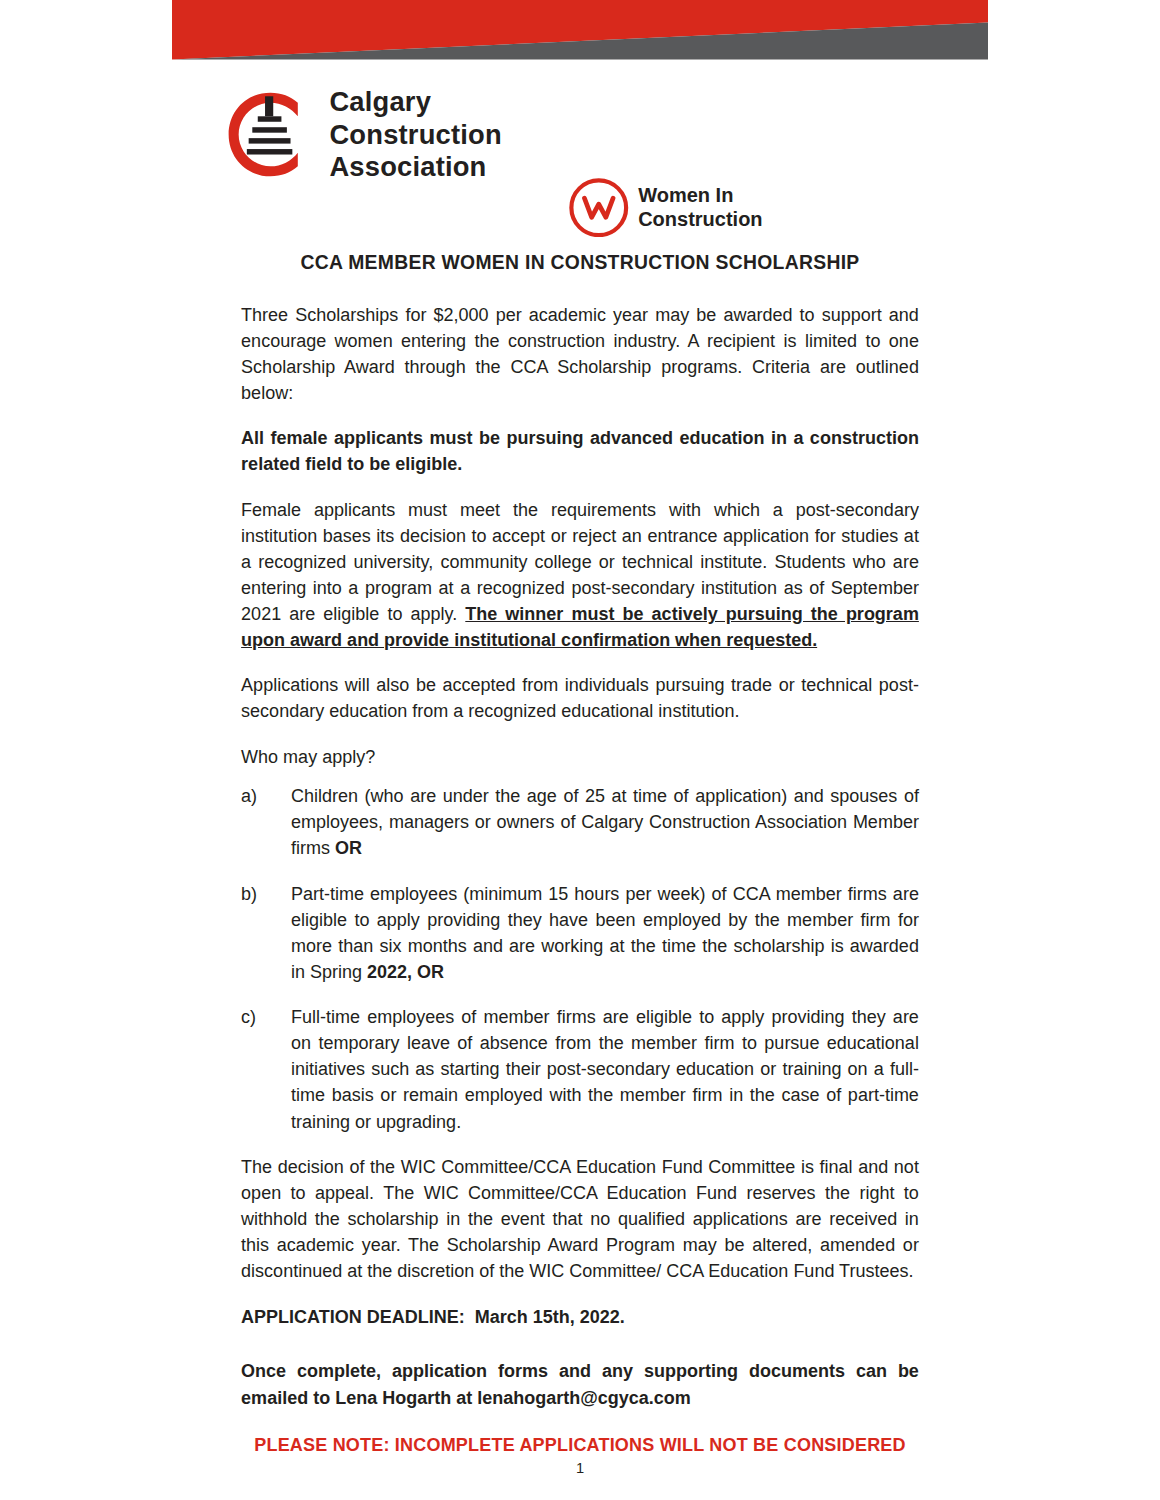Calgary
Construction
Association
Women In
Construction
CCA MEMBER WOMEN IN CONSTRUCTION SCHOLARSHIP
Three Scholarships for $2,000 per academic year may be awarded to support and encourage women entering the construction industry. A recipient is limited to one Scholarship Award through the CCA Scholarship programs. Criteria are outlined below:
All female applicants must be pursuing advanced education in a construction related field to be eligible.
Female applicants must meet the requirements with which a post-secondary institution bases its decision to accept or reject an entrance application for studies at a recognized university, community college or technical institute. Students who are entering into a program at a recognized post-secondary institution as of September 2021 are eligible to apply. The winner must be actively pursuing the program upon award and provide institutional confirmation when requested.
Applications will also be accepted from individuals pursuing trade or technical post-secondary education from a recognized educational institution.
Who may apply?
a) Children (who are under the age of 25 at time of application) and spouses of employees, managers or owners of Calgary Construction Association Member firms OR
b) Part-time employees (minimum 15 hours per week) of CCA member firms are eligible to apply providing they have been employed by the member firm for more than six months and are working at the time the scholarship is awarded in Spring 2022, OR
c) Full-time employees of member firms are eligible to apply providing they are on temporary leave of absence from the member firm to pursue educational initiatives such as starting their post-secondary education or training on a full-time basis or remain employed with the member firm in the case of part-time training or upgrading.
The decision of the WIC Committee/CCA Education Fund Committee is final and not open to appeal. The WIC Committee/CCA Education Fund reserves the right to withhold the scholarship in the event that no qualified applications are received in this academic year. The Scholarship Award Program may be altered, amended or discontinued at the discretion of the WIC Committee/ CCA Education Fund Trustees.
APPLICATION DEADLINE: March 15th, 2022.
Once complete, application forms and any supporting documents can be emailed to Lena Hogarth at lenahogarth@cgyca.com
PLEASE NOTE: INCOMPLETE APPLICATIONS WILL NOT BE CONSIDERED
1